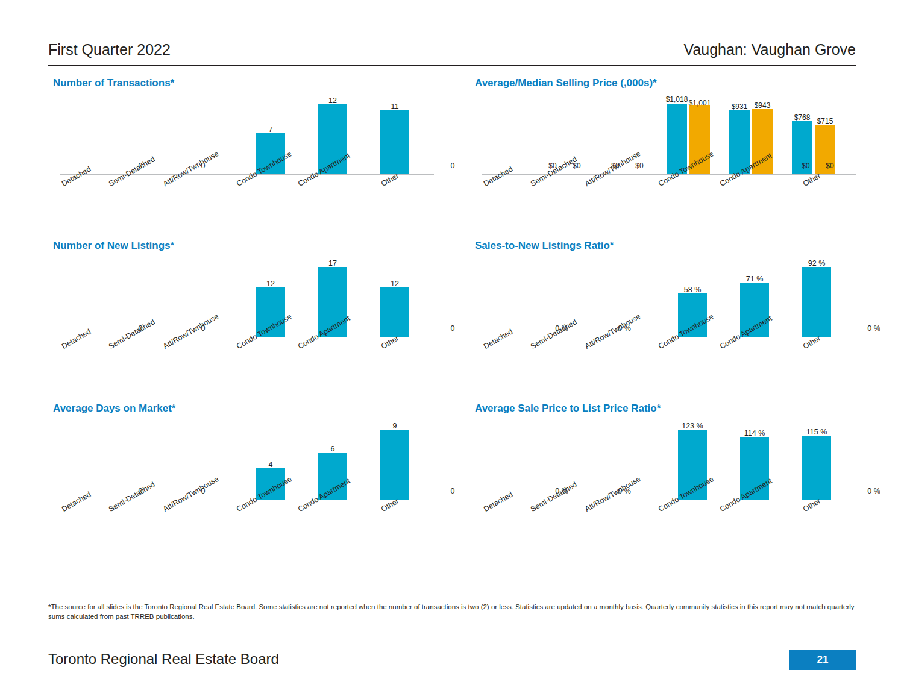First Quarter 2022
Vaughan: Vaughan Grove
Number of Transactions*
0
0
7
12
11
0
Detached
Semi-Detached
Att/Row/Twnhouse
Condo Townhouse
Condo Apartment
Other
Number of New Listings*
0
0
12
17
12
0
Detached
Semi-Detached
Att/Row/Twnhouse
Condo Townhouse
Condo Apartment
Other
Average Days on Market*
0
0
4
6
9
0
Detached
Semi-Detached
Att/Row/Twnhouse
Condo Townhouse
Condo Apartment
Other
Average/Median Selling Price (,000s)*
$0
$0
$0
$0
$1,018
$1,001
$931
$943
$768
$715
$0
$0
Detached
Semi-Detached
Att/Row/Twnhouse
Condo Townhouse
Condo Apartment
Other
Sales-to-New Listings Ratio*
0 %
0 %
58 %
71 %
92 %
0 %
Detached
Semi-Detached
Att/Row/Twnhouse
Condo Townhouse
Condo Apartment
Other
Average Sale Price to List Price Ratio*
0 %
0 %
123 %
114 %
115 %
0 %
Detached
Semi-Detached
Att/Row/Twnhouse
Condo Townhouse
Condo Apartment
Other
*The source for all slides is the Toronto Regional Real Estate Board. Some statistics are not reported when the number of transactions is two (2) or less. Statistics are updated on a monthly basis. Quarterly community statistics in this report may not match quarterly sums calculated from past TRREB publications.
Toronto Regional Real Estate Board
21